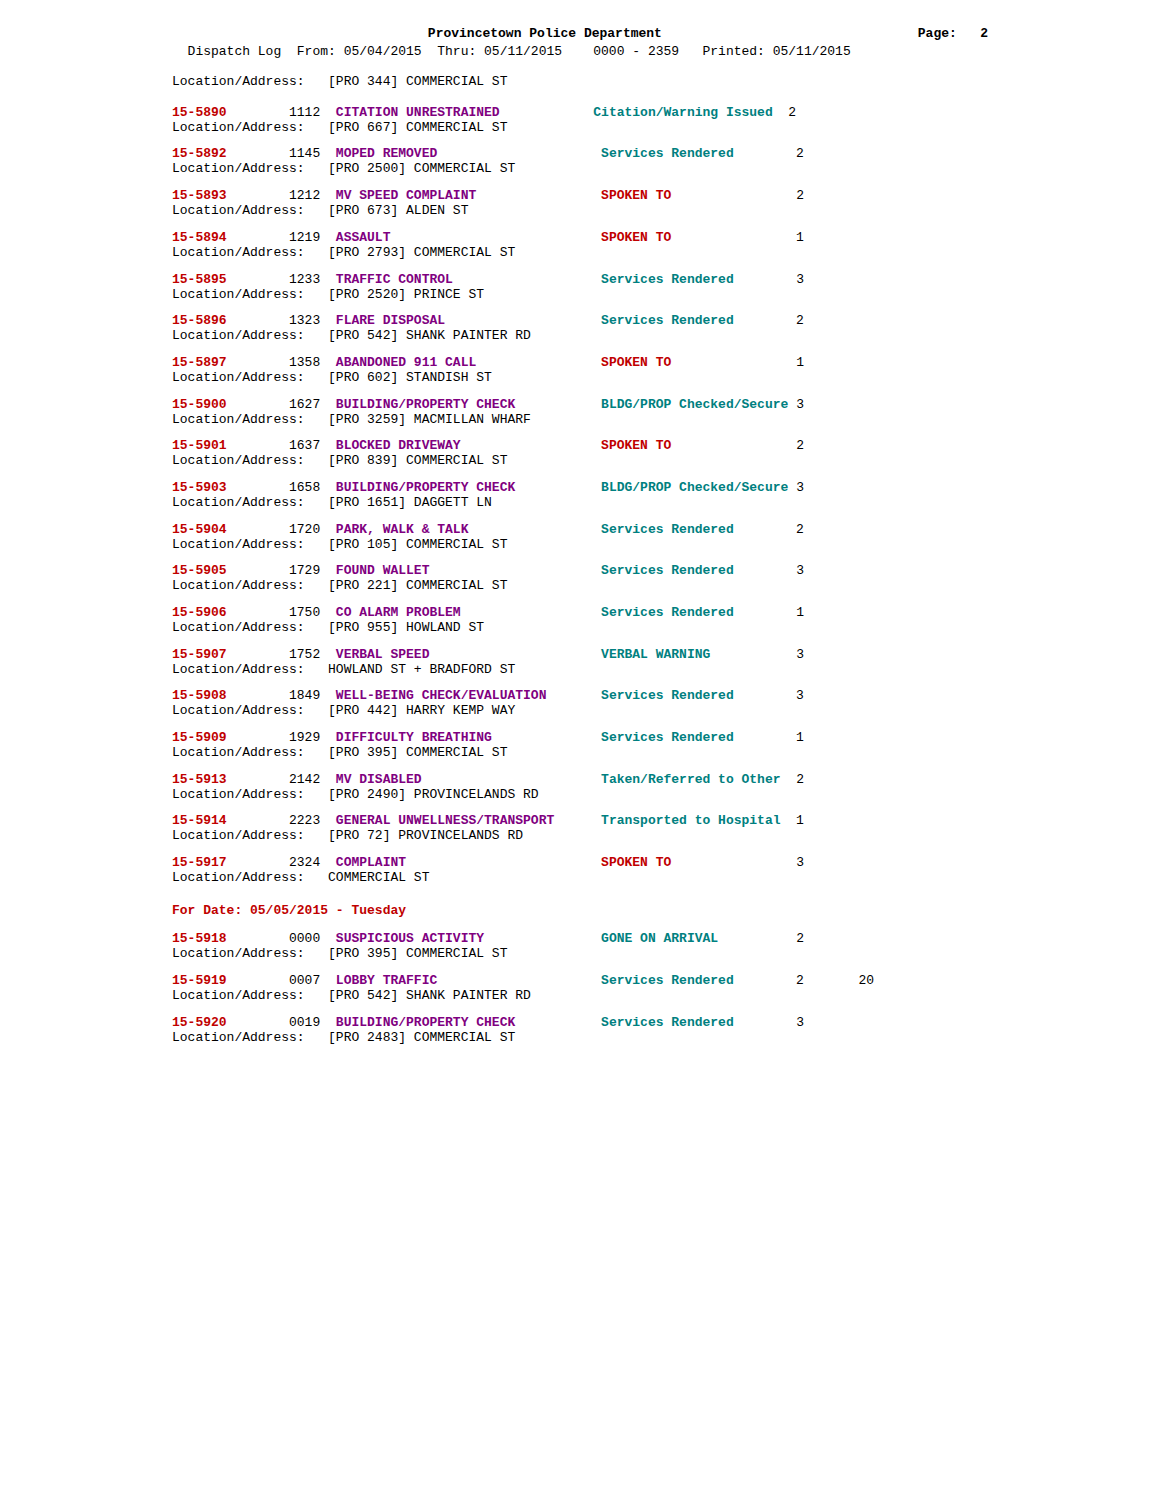Provincetown Police Department Page: 2
Dispatch Log From: 05/04/2015 Thru: 05/11/2015 0000 - 2359 Printed: 05/11/2015
Location/Address: [PRO 344] COMMERCIAL ST
15-5890 1112 CITATION UNRESTRAINED Citation/Warning Issued 2
Location/Address: [PRO 667] COMMERCIAL ST
15-5892 1145 MOPED REMOVED Services Rendered 2
Location/Address: [PRO 2500] COMMERCIAL ST
15-5893 1212 MV SPEED COMPLAINT SPOKEN TO 2
Location/Address: [PRO 673] ALDEN ST
15-5894 1219 ASSAULT SPOKEN TO 1
Location/Address: [PRO 2793] COMMERCIAL ST
15-5895 1233 TRAFFIC CONTROL Services Rendered 3
Location/Address: [PRO 2520] PRINCE ST
15-5896 1323 FLARE DISPOSAL Services Rendered 2
Location/Address: [PRO 542] SHANK PAINTER RD
15-5897 1358 ABANDONED 911 CALL SPOKEN TO 1
Location/Address: [PRO 602] STANDISH ST
15-5900 1627 BUILDING/PROPERTY CHECK BLDG/PROP Checked/Secure 3
Location/Address: [PRO 3259] MACMILLAN WHARF
15-5901 1637 BLOCKED DRIVEWAY SPOKEN TO 2
Location/Address: [PRO 839] COMMERCIAL ST
15-5903 1658 BUILDING/PROPERTY CHECK BLDG/PROP Checked/Secure 3
Location/Address: [PRO 1651] DAGGETT LN
15-5904 1720 PARK, WALK & TALK Services Rendered 2
Location/Address: [PRO 105] COMMERCIAL ST
15-5905 1729 FOUND WALLET Services Rendered 3
Location/Address: [PRO 221] COMMERCIAL ST
15-5906 1750 CO ALARM PROBLEM Services Rendered 1
Location/Address: [PRO 955] HOWLAND ST
15-5907 1752 VERBAL SPEED VERBAL WARNING 3
Location/Address: HOWLAND ST + BRADFORD ST
15-5908 1849 WELL-BEING CHECK/EVALUATION Services Rendered 3
Location/Address: [PRO 442] HARRY KEMP WAY
15-5909 1929 DIFFICULTY BREATHING Services Rendered 1
Location/Address: [PRO 395] COMMERCIAL ST
15-5913 2142 MV DISABLED Taken/Referred to Other 2
Location/Address: [PRO 2490] PROVINCELANDS RD
15-5914 2223 GENERAL UNWELLNESS/TRANSPORT Transported to Hospital 1
Location/Address: [PRO 72] PROVINCELANDS RD
15-5917 2324 COMPLAINT SPOKEN TO 3
Location/Address: COMMERCIAL ST
For Date: 05/05/2015 - Tuesday
15-5918 0000 SUSPICIOUS ACTIVITY GONE ON ARRIVAL 2
Location/Address: [PRO 395] COMMERCIAL ST
15-5919 0007 LOBBY TRAFFIC Services Rendered 2 20
Location/Address: [PRO 542] SHANK PAINTER RD
15-5920 0019 BUILDING/PROPERTY CHECK Services Rendered 3
Location/Address: [PRO 2483] COMMERCIAL ST